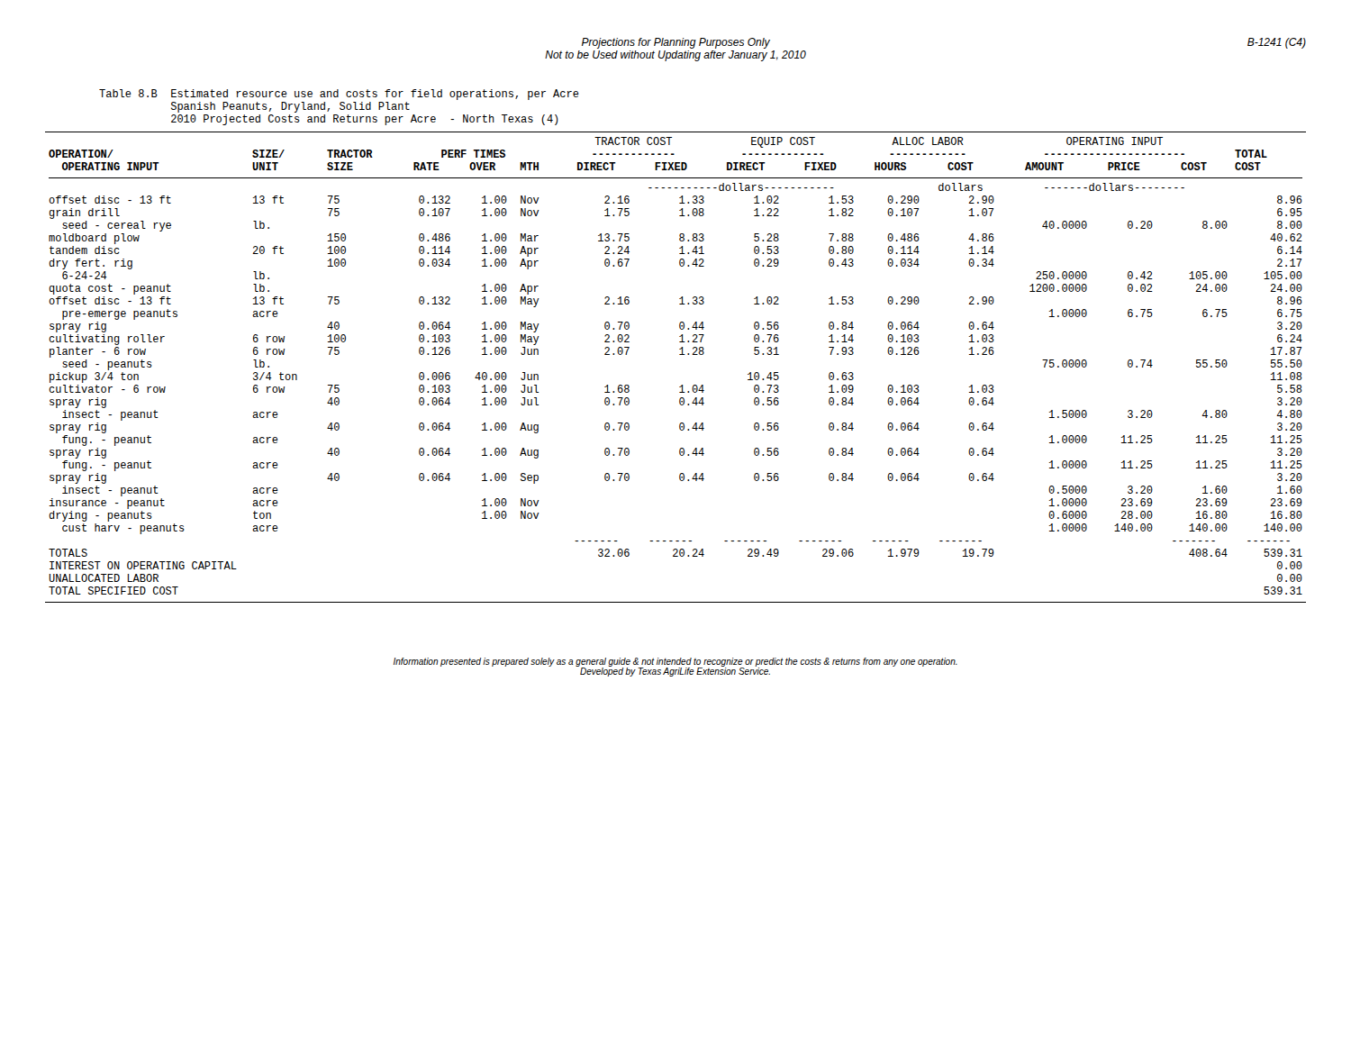B-1241 (C4) Projections for Planning Purposes Only
Not to be Used without Updating after January 1, 2010
Table 8.B Estimated resource use and costs for field operations, per Acre Spanish Peanuts, Dryland, Solid Plant 2010 Projected Costs and Returns per Acre - North Texas (4)
| | TRACTOR COST | EQUIP COST | ALLOC LABOR | OPERATING INPUT | |
| --- | --- | --- | --- | --- | --- |
| OPERATION/ | SIZE/ | TRACTOR | PERF TIMES | | ------------- | ------------- | ------------ | ---------------------- | TOTAL |
| OPERATING INPUT | UNIT | SIZE | RATE | OVER | MTH | | DIRECT | FIXED | DIRECT | FIXED | HOURS | COST | AMOUNT | PRICE | COST | COST |
| | -----------dollars----------- | dollars | -------dollars-------- | |
| offset disc - 13 ft | 13 ft | 75 | 0.132 | 1.00 | Nov | | 2.16 | 1.33 | 1.02 | 1.53 | 0.290 | 2.90 | | | | 8.96 |
| grain drill | | 75 | 0.107 | 1.00 | Nov | | 1.75 | 1.08 | 1.22 | 1.82 | 0.107 | 1.07 | | | | 6.95 |
| seed - cereal rye | lb. | | | | | | | | | | | | 40.0000 | 0.20 | 8.00 | 8.00 |
| moldboard plow | | 150 | 0.486 | 1.00 | Mar | | 13.75 | 8.83 | 5.28 | 7.88 | 0.486 | 4.86 | | | | 40.62 |
| tandem disc | 20 ft | 100 | 0.114 | 1.00 | Apr | | 2.24 | 1.41 | 0.53 | 0.80 | 0.114 | 1.14 | | | | 6.14 |
| dry fert. rig | | 100 | 0.034 | 1.00 | Apr | | 0.67 | 0.42 | 0.29 | 0.43 | 0.034 | 0.34 | | | | 2.17 |
| 6-24-24 | lb. | | | | | | | | | | | | 250.0000 | 0.42 | 105.00 | 105.00 |
| quota cost - peanut | lb. | | | 1.00 | Apr | | | | | | | | 1200.0000 | 0.02 | 24.00 | 24.00 |
| offset disc - 13 ft | 13 ft | 75 | 0.132 | 1.00 | May | | 2.16 | 1.33 | 1.02 | 1.53 | 0.290 | 2.90 | | | | 8.96 |
| pre-emerge peanuts | acre | | | | | | | | | | | | 1.0000 | 6.75 | 6.75 | 6.75 |
| spray rig | | 40 | 0.064 | 1.00 | May | | 0.70 | 0.44 | 0.56 | 0.84 | 0.064 | 0.64 | | | | 3.20 |
| cultivating roller | 6 row | 100 | 0.103 | 1.00 | May | | 2.02 | 1.27 | 0.76 | 1.14 | 0.103 | 1.03 | | | | 6.24 |
| planter - 6 row | 6 row | 75 | 0.126 | 1.00 | Jun | | 2.07 | 1.28 | 5.31 | 7.93 | 0.126 | 1.26 | | | | 17.87 |
| seed - peanuts | lb. | | | | | | | | | | | | 75.0000 | 0.74 | 55.50 | 55.50 |
| pickup 3/4 ton | 3/4 ton | | 0.006 | 40.00 | Jun | | | | 10.45 | 0.63 | | | | | | 11.08 |
| cultivator - 6 row | 6 row | 75 | 0.103 | 1.00 | Jul | | 1.68 | 1.04 | 0.73 | 1.09 | 0.103 | 1.03 | | | | 5.58 |
| spray rig | | 40 | 0.064 | 1.00 | Jul | | 0.70 | 0.44 | 0.56 | 0.84 | 0.064 | 0.64 | | | | 3.20 |
| insect - peanut | acre | | | | | | | | | | | | 1.5000 | 3.20 | 4.80 | 4.80 |
| spray rig | | 40 | 0.064 | 1.00 | Aug | | 0.70 | 0.44 | 0.56 | 0.84 | 0.064 | 0.64 | | | | 3.20 |
| fung. - peanut | acre | | | | | | | | | | | | 1.0000 | 11.25 | 11.25 | 11.25 |
| spray rig | | 40 | 0.064 | 1.00 | Aug | | 0.70 | 0.44 | 0.56 | 0.84 | 0.064 | 0.64 | | | | 3.20 |
| fung. - peanut | acre | | | | | | | | | | | | 1.0000 | 11.25 | 11.25 | 11.25 |
| spray rig | | 40 | 0.064 | 1.00 | Sep | | 0.70 | 0.44 | 0.56 | 0.84 | 0.064 | 0.64 | | | | 3.20 |
| insect - peanut | acre | | | | | | | | | | | | 0.5000 | 3.20 | 1.60 | 1.60 |
| insurance - peanut | acre | | | 1.00 | Nov | | | | | | | | 1.0000 | 23.69 | 23.69 | 23.69 |
| drying - peanuts | ton | | | 1.00 | Nov | | | | | | | | 0.6000 | 28.00 | 16.80 | 16.80 |
| cust harv - peanuts | acre | | | | | | | | | | | | 1.0000 | 140.00 | 140.00 | 140.00 |
| | ------- | ------- | ------- | ------- | ------ | ------- | | | ------- | ------- |
| TOTALS | | | | | | | 32.06 | 20.24 | 29.49 | 29.06 | 1.979 | 19.79 | | | 408.64 | 539.31 |
| INTEREST ON OPERATING CAPITAL | | 0.00 |
| UNALLOCATED LABOR | | 0.00 |
| TOTAL SPECIFIED COST | | 539.31 |
Information presented is prepared solely as a general guide & not intended to recognize or predict the costs & returns from any one operation.
Developed by Texas AgriLife Extension Service.